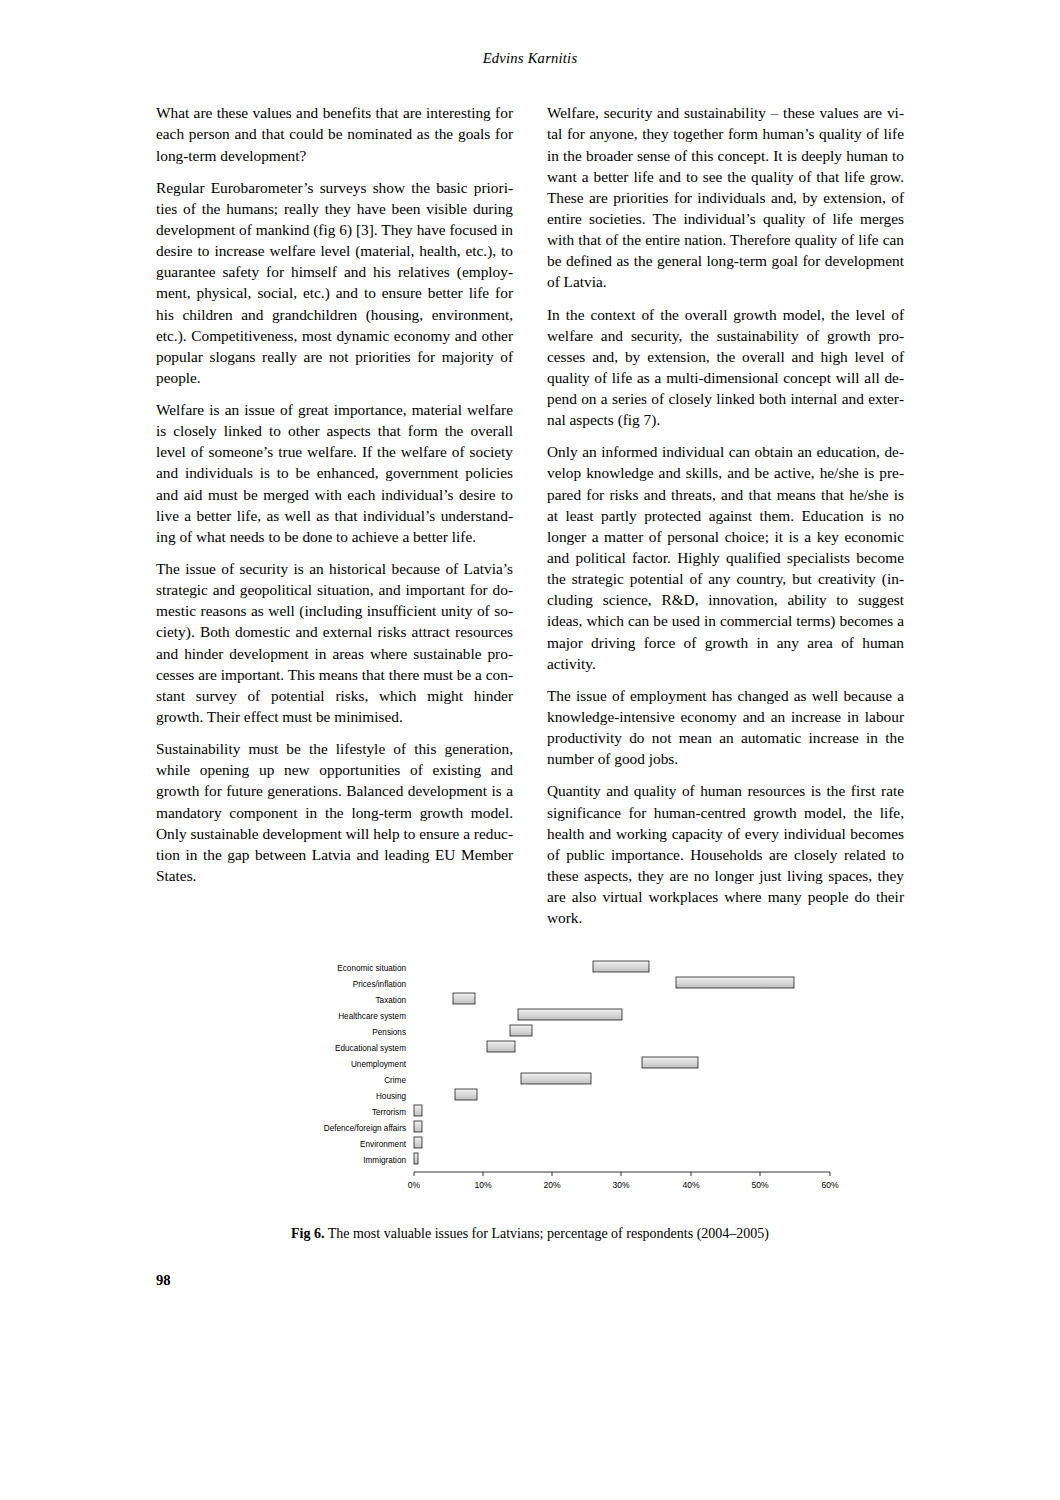Edvins Karnitis
What are these values and benefits that are interesting for each person and that could be nominated as the goals for long-term development?
Regular Eurobarometer’s surveys show the basic priorities of the humans; really they have been visible during development of mankind (fig 6) [3]. They have focused in desire to increase welfare level (material, health, etc.), to guarantee safety for himself and his relatives (employment, physical, social, etc.) and to ensure better life for his children and grandchildren (housing, environment, etc.). Competitiveness, most dynamic economy and other popular slogans really are not priorities for majority of people.
Welfare is an issue of great importance, material welfare is closely linked to other aspects that form the overall level of someone’s true welfare. If the welfare of society and individuals is to be enhanced, government policies and aid must be merged with each individual’s desire to live a better life, as well as that individual’s understanding of what needs to be done to achieve a better life.
The issue of security is an historical because of Latvia’s strategic and geopolitical situation, and important for domestic reasons as well (including insufficient unity of society). Both domestic and external risks attract resources and hinder development in areas where sustainable processes are important. This means that there must be a constant survey of potential risks, which might hinder growth. Their effect must be minimised.
Sustainability must be the lifestyle of this generation, while opening up new opportunities of existing and growth for future generations. Balanced development is a mandatory component in the long-term growth model. Only sustainable development will help to ensure a reduction in the gap between Latvia and leading EU Member States.
Welfare, security and sustainability – these values are vital for anyone, they together form human’s quality of life in the broader sense of this concept. It is deeply human to want a better life and to see the quality of that life grow. These are priorities for individuals and, by extension, of entire societies. The individual’s quality of life merges with that of the entire nation. Therefore quality of life can be defined as the general long-term goal for development of Latvia.
In the context of the overall growth model, the level of welfare and security, the sustainability of growth processes and, by extension, the overall and high level of quality of life as a multi-dimensional concept will all depend on a series of closely linked both internal and external aspects (fig 7).
Only an informed individual can obtain an education, develop knowledge and skills, and be active, he/she is prepared for risks and threats, and that means that he/she is at least partly protected against them. Education is no longer a matter of personal choice; it is a key economic and political factor. Highly qualified specialists become the strategic potential of any country, but creativity (including science, R&D, innovation, ability to suggest ideas, which can be used in commercial terms) becomes a major driving force of growth in any area of human activity.
The issue of employment has changed as well because a knowledge-intensive economy and an increase in labour productivity do not mean an automatic increase in the number of good jobs.
Quantity and quality of human resources is the first rate significance for human-centred growth model, the life, health and working capacity of every individual becomes of public importance. Households are closely related to these aspects, they are no longer just living spaces, they are also virtual workplaces where many people do their work.
Economic situation Prices/inflation Taxation Healthcare system Pensions Educational system Unemployment Crime Housing Terrorism Defence/foreign affairs Environment Immigration 0% 10% 20% 30% 40% 50% 60%
Fig 6. The most valuable issues for Latvians; percentage of respondents (2004–2005)
98